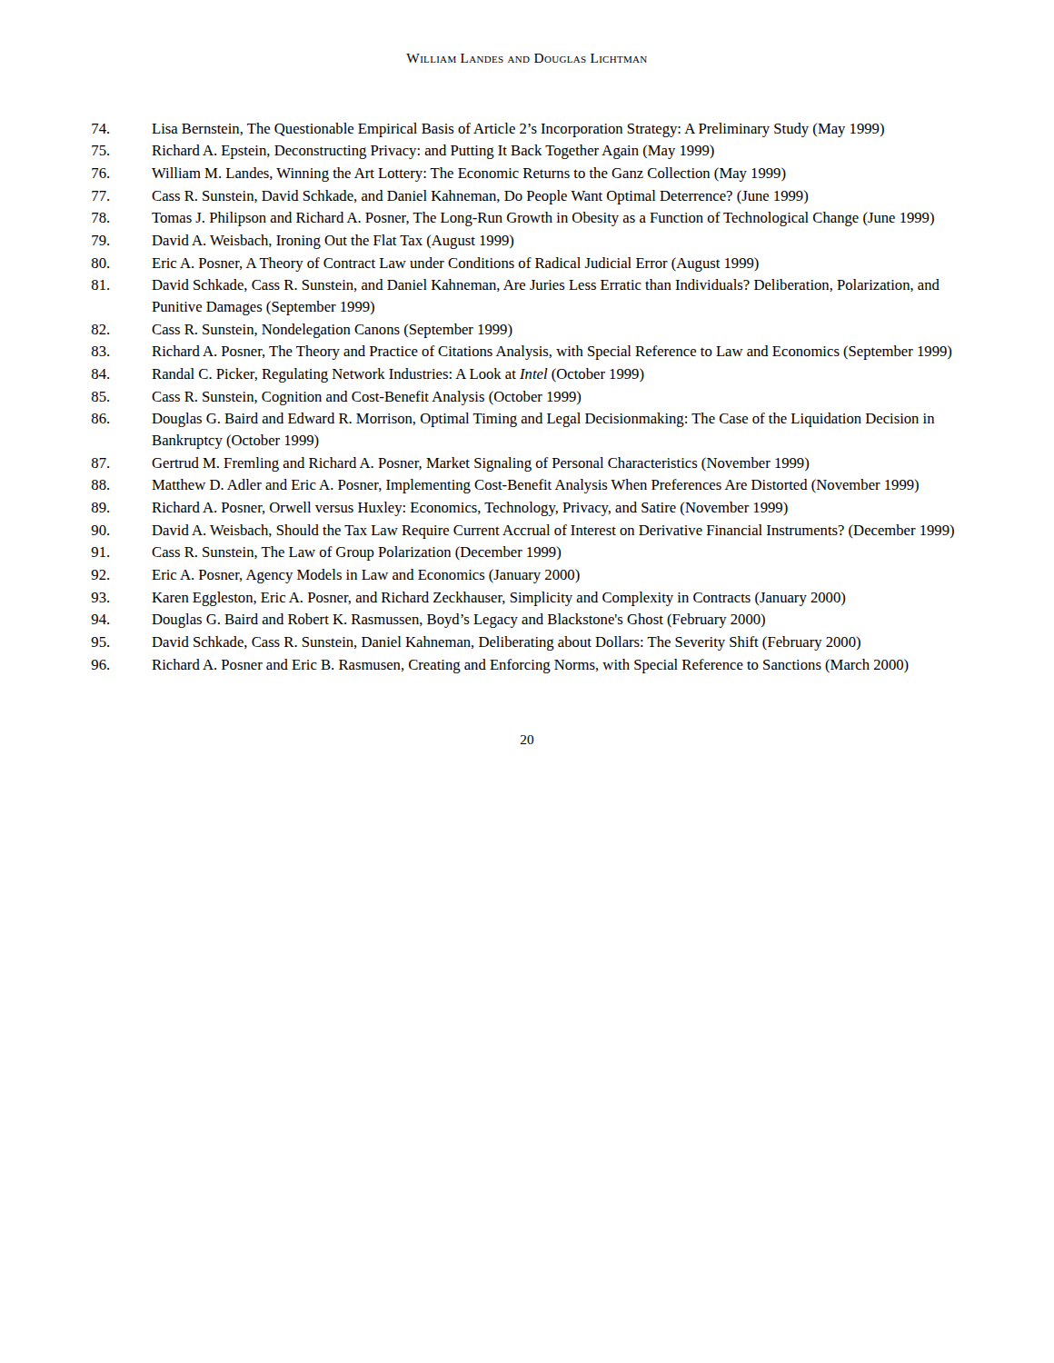William Landes and Douglas Lichtman
74. Lisa Bernstein, The Questionable Empirical Basis of Article 2’s Incorporation Strategy: A Preliminary Study (May 1999)
75. Richard A. Epstein, Deconstructing Privacy: and Putting It Back Together Again (May 1999)
76. William M. Landes, Winning the Art Lottery: The Economic Returns to the Ganz Collection (May 1999)
77. Cass R. Sunstein, David Schkade, and Daniel Kahneman, Do People Want Optimal Deterrence? (June 1999)
78. Tomas J. Philipson and Richard A. Posner, The Long-Run Growth in Obesity as a Function of Technological Change (June 1999)
79. David A. Weisbach, Ironing Out the Flat Tax (August 1999)
80. Eric A. Posner, A Theory of Contract Law under Conditions of Radical Judicial Error (August 1999)
81. David Schkade, Cass R. Sunstein, and Daniel Kahneman, Are Juries Less Erratic than Individuals? Deliberation, Polarization, and Punitive Damages (September 1999)
82. Cass R. Sunstein, Nondelegation Canons (September 1999)
83. Richard A. Posner, The Theory and Practice of Citations Analysis, with Special Reference to Law and Economics (September 1999)
84. Randal C. Picker, Regulating Network Industries: A Look at Intel (October 1999)
85. Cass R. Sunstein, Cognition and Cost-Benefit Analysis (October 1999)
86. Douglas G. Baird and Edward R. Morrison, Optimal Timing and Legal Decisionmaking: The Case of the Liquidation Decision in Bankruptcy (October 1999)
87. Gertrud M. Fremling and Richard A. Posner, Market Signaling of Personal Characteristics (November 1999)
88. Matthew D. Adler and Eric A. Posner, Implementing Cost-Benefit Analysis When Preferences Are Distorted (November 1999)
89. Richard A. Posner, Orwell versus Huxley: Economics, Technology, Privacy, and Satire (November 1999)
90. David A. Weisbach, Should the Tax Law Require Current Accrual of Interest on Derivative Financial Instruments? (December 1999)
91. Cass R. Sunstein, The Law of Group Polarization (December 1999)
92. Eric A. Posner, Agency Models in Law and Economics (January 2000)
93. Karen Eggleston, Eric A. Posner, and Richard Zeckhauser, Simplicity and Complexity in Contracts (January 2000)
94. Douglas G. Baird and Robert K. Rasmussen, Boyd’s Legacy and Blackstone's Ghost (February 2000)
95. David Schkade, Cass R. Sunstein, Daniel Kahneman, Deliberating about Dollars: The Severity Shift (February 2000)
96. Richard A. Posner and Eric B. Rasmusen, Creating and Enforcing Norms, with Special Reference to Sanctions (March 2000)
20